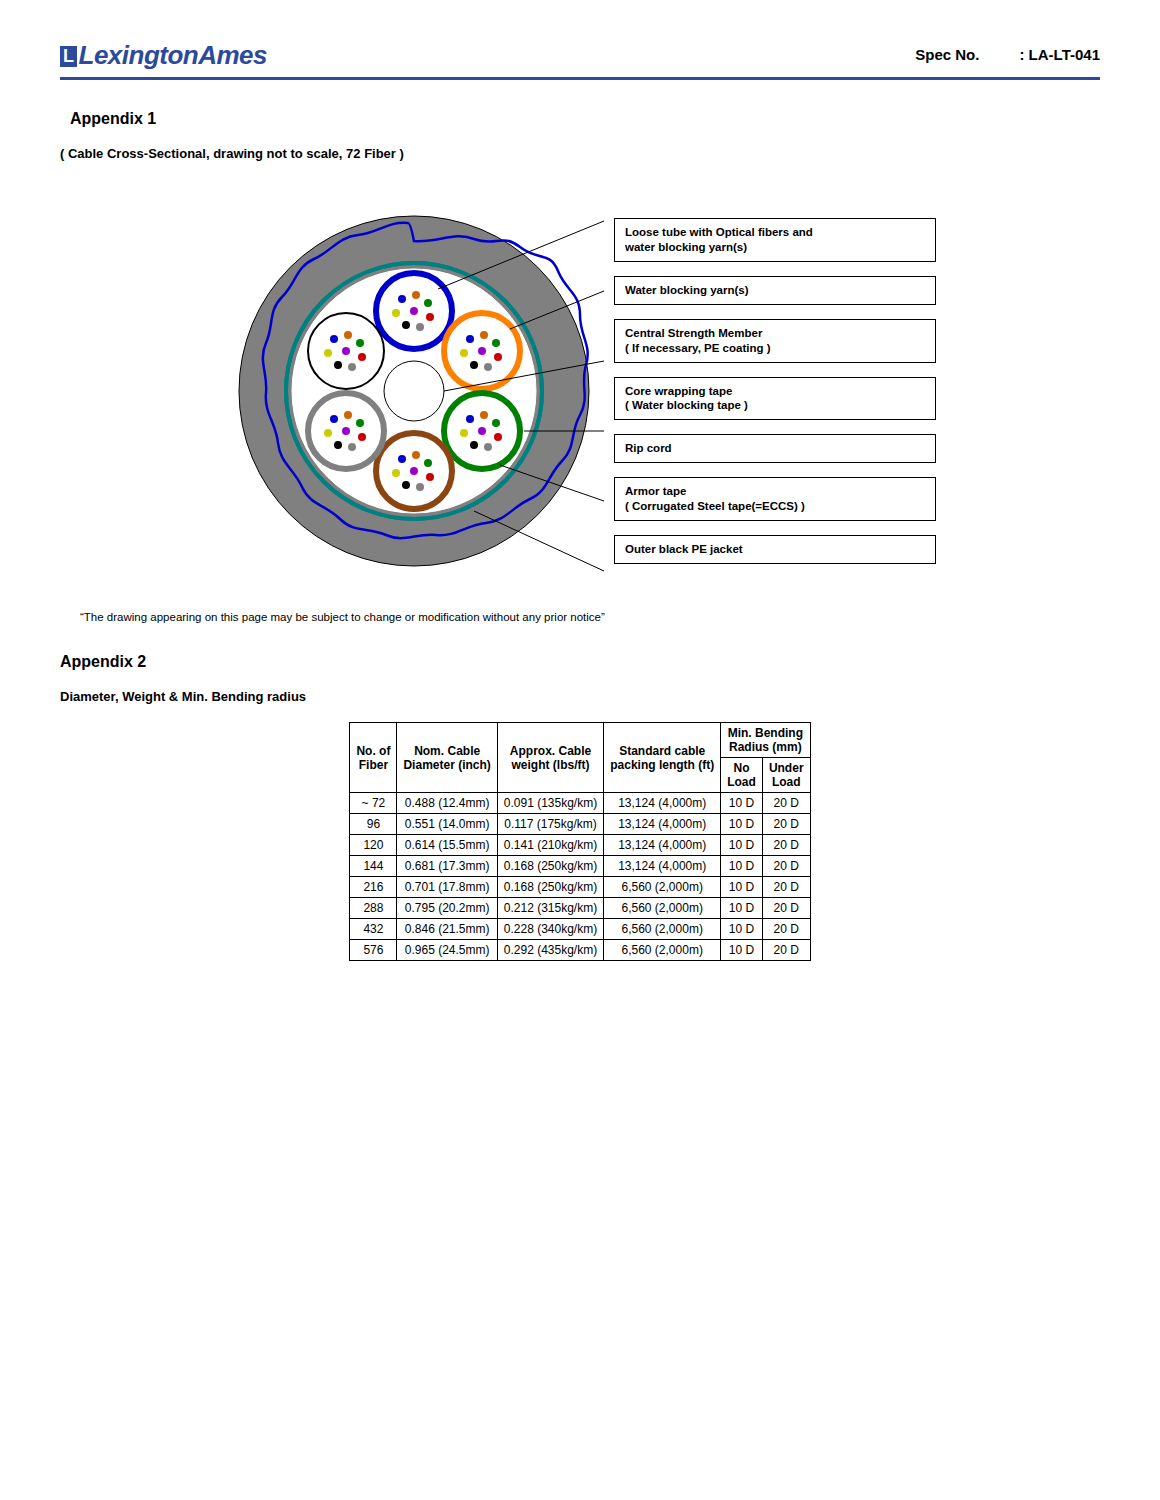LLexingtonAmes
Spec No.: LA-LT-041
Appendix 1
( Cable Cross-Sectional, drawing not to scale, 72 Fiber )
Loose tube with Optical fibers and
water blocking yarn(s)
Water blocking yarn(s)
Central Strength Member
( If necessary, PE coating )
Core wrapping tape
( Water blocking tape )
Rip cord
Armor tape
( Corrugated Steel tape(=ECCS) )
Outer black PE jacket
“The drawing appearing on this page may be subject to change or modification without any prior notice”
Appendix 2
Diameter, Weight & Min. Bending radius
| No. of Fiber | Nom. Cable Diameter (inch) | Approx. Cable weight (lbs/ft) | Standard cable packing length (ft) | Min. Bending Radius (mm) |
| --- | --- | --- | --- | --- |
| No Load | Under Load |
| ~ 72 | 0.488 (12.4mm) | 0.091 (135kg/km) | 13,124 (4,000m) | 10 D | 20 D |
| 96 | 0.551 (14.0mm) | 0.117 (175kg/km) | 13,124 (4,000m) | 10 D | 20 D |
| 120 | 0.614 (15.5mm) | 0.141 (210kg/km) | 13,124 (4,000m) | 10 D | 20 D |
| 144 | 0.681 (17.3mm) | 0.168 (250kg/km) | 13,124 (4,000m) | 10 D | 20 D |
| 216 | 0.701 (17.8mm) | 0.168 (250kg/km) | 6,560 (2,000m) | 10 D | 20 D |
| 288 | 0.795 (20.2mm) | 0.212 (315kg/km) | 6,560 (2,000m) | 10 D | 20 D |
| 432 | 0.846 (21.5mm) | 0.228 (340kg/km) | 6,560 (2,000m) | 10 D | 20 D |
| 576 | 0.965 (24.5mm) | 0.292 (435kg/km) | 6,560 (2,000m) | 10 D | 20 D |